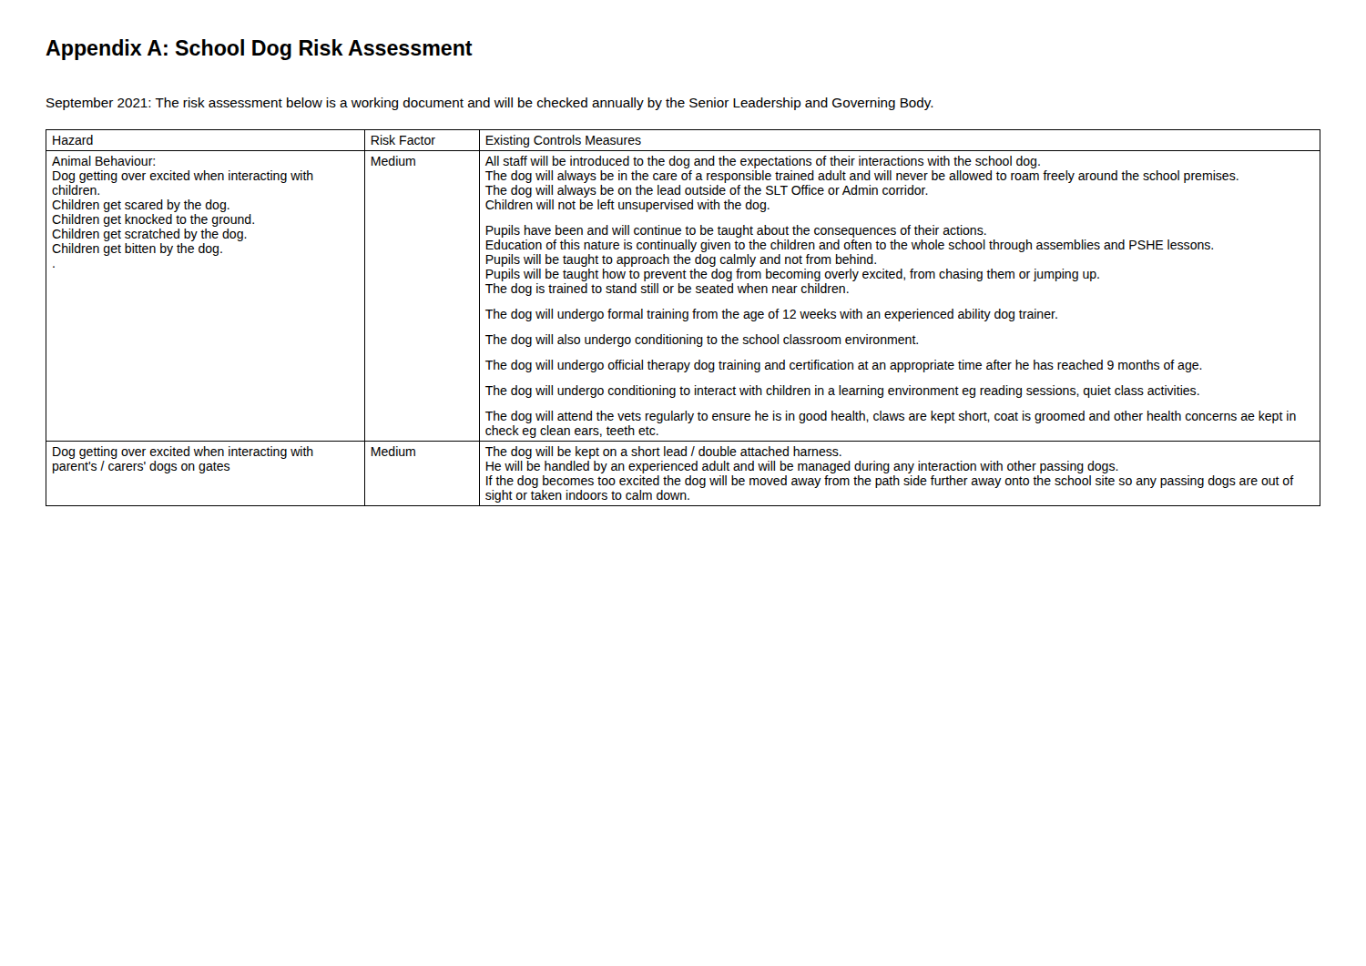Appendix A: School Dog Risk Assessment
September 2021: The risk assessment below is a working document and will be checked annually by the Senior Leadership and Governing Body.
| Hazard | Risk Factor | Existing Controls Measures |
| --- | --- | --- |
| Animal Behaviour: Dog getting over excited when interacting with children. Children get scared by the dog. Children get knocked to the ground. Children get scratched by the dog. Children get bitten by the dog. . | Medium | All staff will be introduced to the dog and the expectations of their interactions with the school dog. The dog will always be in the care of a responsible trained adult and will never be allowed to roam freely around the school premises. The dog will always be on the lead outside of the SLT Office or Admin corridor. Children will not be left unsupervised with the dog. Pupils have been and will continue to be taught about the consequences of their actions. Education of this nature is continually given to the children and often to the whole school through assemblies and PSHE lessons. Pupils will be taught to approach the dog calmly and not from behind. Pupils will be taught how to prevent the dog from becoming overly excited, from chasing them or jumping up. The dog is trained to stand still or be seated when near children. The dog will undergo formal training from the age of 12 weeks with an experienced ability dog trainer. The dog will also undergo conditioning to the school classroom environment. The dog will undergo official therapy dog training and certification at an appropriate time after he has reached 9 months of age. The dog will undergo conditioning to interact with children in a learning environment eg reading sessions, quiet class activities. The dog will attend the vets regularly to ensure he is in good health, claws are kept short, coat is groomed and other health concerns ae kept in check eg clean ears, teeth etc. |
| Dog getting over excited when interacting with parent's / carers' dogs on gates | Medium | The dog will be kept on a short lead / double attached harness. He will be handled by an experienced adult and will be managed during any interaction with other passing dogs. If the dog becomes too excited the dog will be moved away from the path side further away onto the school site so any passing dogs are out of sight or taken indoors to calm down. |